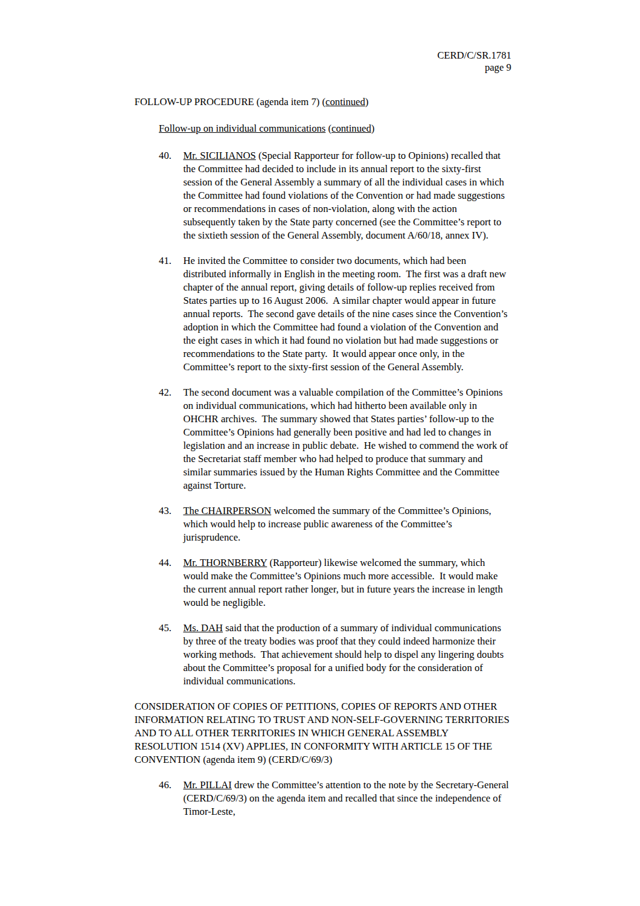CERD/C/SR.1781
page 9
FOLLOW-UP PROCEDURE (agenda item 7) (continued)
Follow-up on individual communications (continued)
40. Mr. SICILIANOS (Special Rapporteur for follow-up to Opinions) recalled that the Committee had decided to include in its annual report to the sixty-first session of the General Assembly a summary of all the individual cases in which the Committee had found violations of the Convention or had made suggestions or recommendations in cases of non-violation, along with the action subsequently taken by the State party concerned (see the Committee’s report to the sixtieth session of the General Assembly, document A/60/18, annex IV).
41. He invited the Committee to consider two documents, which had been distributed informally in English in the meeting room. The first was a draft new chapter of the annual report, giving details of follow-up replies received from States parties up to 16 August 2006. A similar chapter would appear in future annual reports. The second gave details of the nine cases since the Convention’s adoption in which the Committee had found a violation of the Convention and the eight cases in which it had found no violation but had made suggestions or recommendations to the State party. It would appear once only, in the Committee’s report to the sixty-first session of the General Assembly.
42. The second document was a valuable compilation of the Committee’s Opinions on individual communications, which had hitherto been available only in OHCHR archives. The summary showed that States parties’ follow-up to the Committee’s Opinions had generally been positive and had led to changes in legislation and an increase in public debate. He wished to commend the work of the Secretariat staff member who had helped to produce that summary and similar summaries issued by the Human Rights Committee and the Committee against Torture.
43. The CHAIRPERSON welcomed the summary of the Committee’s Opinions, which would help to increase public awareness of the Committee’s jurisprudence.
44. Mr. THORNBERRY (Rapporteur) likewise welcomed the summary, which would make the Committee’s Opinions much more accessible. It would make the current annual report rather longer, but in future years the increase in length would be negligible.
45. Ms. DAH said that the production of a summary of individual communications by three of the treaty bodies was proof that they could indeed harmonize their working methods. That achievement should help to dispel any lingering doubts about the Committee’s proposal for a unified body for the consideration of individual communications.
CONSIDERATION OF COPIES OF PETITIONS, COPIES OF REPORTS AND OTHER INFORMATION RELATING TO TRUST AND NON-SELF-GOVERNING TERRITORIES AND TO ALL OTHER TERRITORIES IN WHICH GENERAL ASSEMBLY RESOLUTION 1514 (XV) APPLIES, IN CONFORMITY WITH ARTICLE 15 OF THE CONVENTION (agenda item 9) (CERD/C/69/3)
46. Mr. PILLAI drew the Committee’s attention to the note by the Secretary-General (CERD/C/69/3) on the agenda item and recalled that since the independence of Timor-Leste,